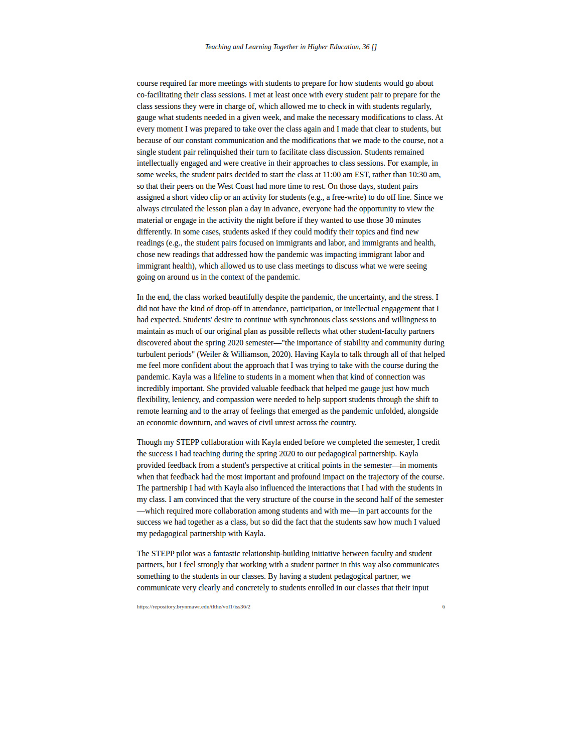Teaching and Learning Together in Higher Education, 36 []
course required far more meetings with students to prepare for how students would go about co-facilitating their class sessions. I met at least once with every student pair to prepare for the class sessions they were in charge of, which allowed me to check in with students regularly, gauge what students needed in a given week, and make the necessary modifications to class. At every moment I was prepared to take over the class again and I made that clear to students, but because of our constant communication and the modifications that we made to the course, not a single student pair relinquished their turn to facilitate class discussion. Students remained intellectually engaged and were creative in their approaches to class sessions. For example, in some weeks, the student pairs decided to start the class at 11:00 am EST, rather than 10:30 am, so that their peers on the West Coast had more time to rest. On those days, student pairs assigned a short video clip or an activity for students (e.g., a free-write) to do off line. Since we always circulated the lesson plan a day in advance, everyone had the opportunity to view the material or engage in the activity the night before if they wanted to use those 30 minutes differently. In some cases, students asked if they could modify their topics and find new readings (e.g., the student pairs focused on immigrants and labor, and immigrants and health, chose new readings that addressed how the pandemic was impacting immigrant labor and immigrant health), which allowed us to use class meetings to discuss what we were seeing going on around us in the context of the pandemic.
In the end, the class worked beautifully despite the pandemic, the uncertainty, and the stress. I did not have the kind of drop-off in attendance, participation, or intellectual engagement that I had expected. Students' desire to continue with synchronous class sessions and willingness to maintain as much of our original plan as possible reflects what other student-faculty partners discovered about the spring 2020 semester—"the importance of stability and community during turbulent periods" (Weiler & Williamson, 2020). Having Kayla to talk through all of that helped me feel more confident about the approach that I was trying to take with the course during the pandemic. Kayla was a lifeline to students in a moment when that kind of connection was incredibly important. She provided valuable feedback that helped me gauge just how much flexibility, leniency, and compassion were needed to help support students through the shift to remote learning and to the array of feelings that emerged as the pandemic unfolded, alongside an economic downturn, and waves of civil unrest across the country.
Though my STEPP collaboration with Kayla ended before we completed the semester, I credit the success I had teaching during the spring 2020 to our pedagogical partnership. Kayla provided feedback from a student's perspective at critical points in the semester—in moments when that feedback had the most important and profound impact on the trajectory of the course. The partnership I had with Kayla also influenced the interactions that I had with the students in my class. I am convinced that the very structure of the course in the second half of the semester—which required more collaboration among students and with me—in part accounts for the success we had together as a class, but so did the fact that the students saw how much I valued my pedagogical partnership with Kayla.
The STEPP pilot was a fantastic relationship-building initiative between faculty and student partners, but I feel strongly that working with a student partner in this way also communicates something to the students in our classes. By having a student pedagogical partner, we communicate very clearly and concretely to students enrolled in our classes that their input
https://repository.brynmawr.edu/tlthe/vol1/iss36/2 6